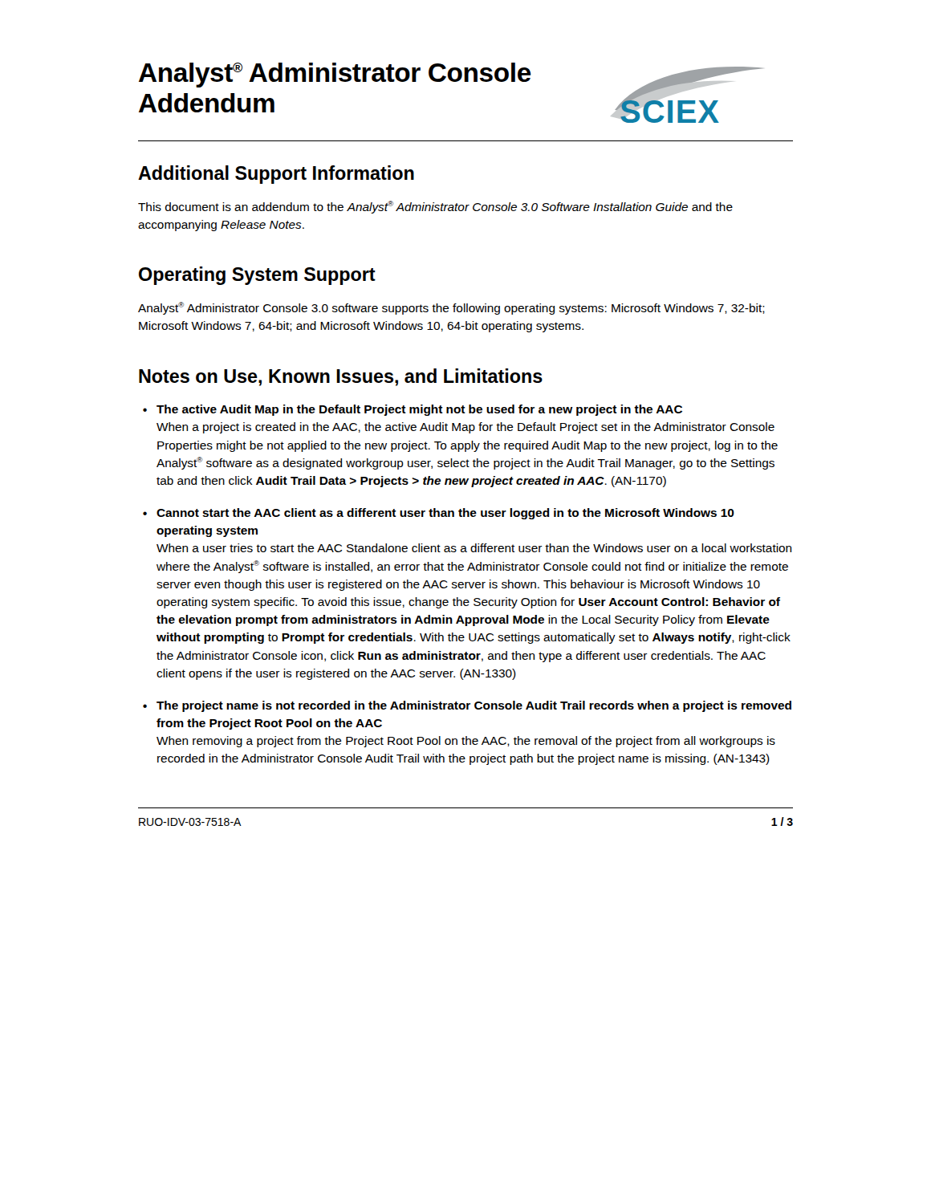Analyst® Administrator Console
Addendum
SCIEX
Additional Support Information
This document is an addendum to the Analyst® Administrator Console 3.0 Software Installation Guide and the accompanying Release Notes.
Operating System Support
Analyst® Administrator Console 3.0 software supports the following operating systems: Microsoft Windows 7, 32-bit; Microsoft Windows 7, 64-bit; and Microsoft Windows 10, 64-bit operating systems.
Notes on Use, Known Issues, and Limitations
The active Audit Map in the Default Project might not be used for a new project in the AAC When a project is created in the AAC, the active Audit Map for the Default Project set in the Administrator Console Properties might be not applied to the new project. To apply the required Audit Map to the new project, log in to the Analyst® software as a designated workgroup user, select the project in the Audit Trail Manager, go to the Settings tab and then click Audit Trail Data > Projects > the new project created in AAC. (AN-1170)
Cannot start the AAC client as a different user than the user logged in to the Microsoft Windows 10 operating system When a user tries to start the AAC Standalone client as a different user than the Windows user on a local workstation where the Analyst® software is installed, an error that the Administrator Console could not find or initialize the remote server even though this user is registered on the AAC server is shown. This behaviour is Microsoft Windows 10 operating system specific. To avoid this issue, change the Security Option for User Account Control: Behavior of the elevation prompt from administrators in Admin Approval Mode in the Local Security Policy from Elevate without prompting to Prompt for credentials. With the UAC settings automatically set to Always notify, right-click the Administrator Console icon, click Run as administrator, and then type a different user credentials. The AAC client opens if the user is registered on the AAC server. (AN-1330)
The project name is not recorded in the Administrator Console Audit Trail records when a project is removed from the Project Root Pool on the AAC When removing a project from the Project Root Pool on the AAC, the removal of the project from all workgroups is recorded in the Administrator Console Audit Trail with the project path but the project name is missing. (AN-1343)
RUO-IDV-03-7518-A 1 / 3